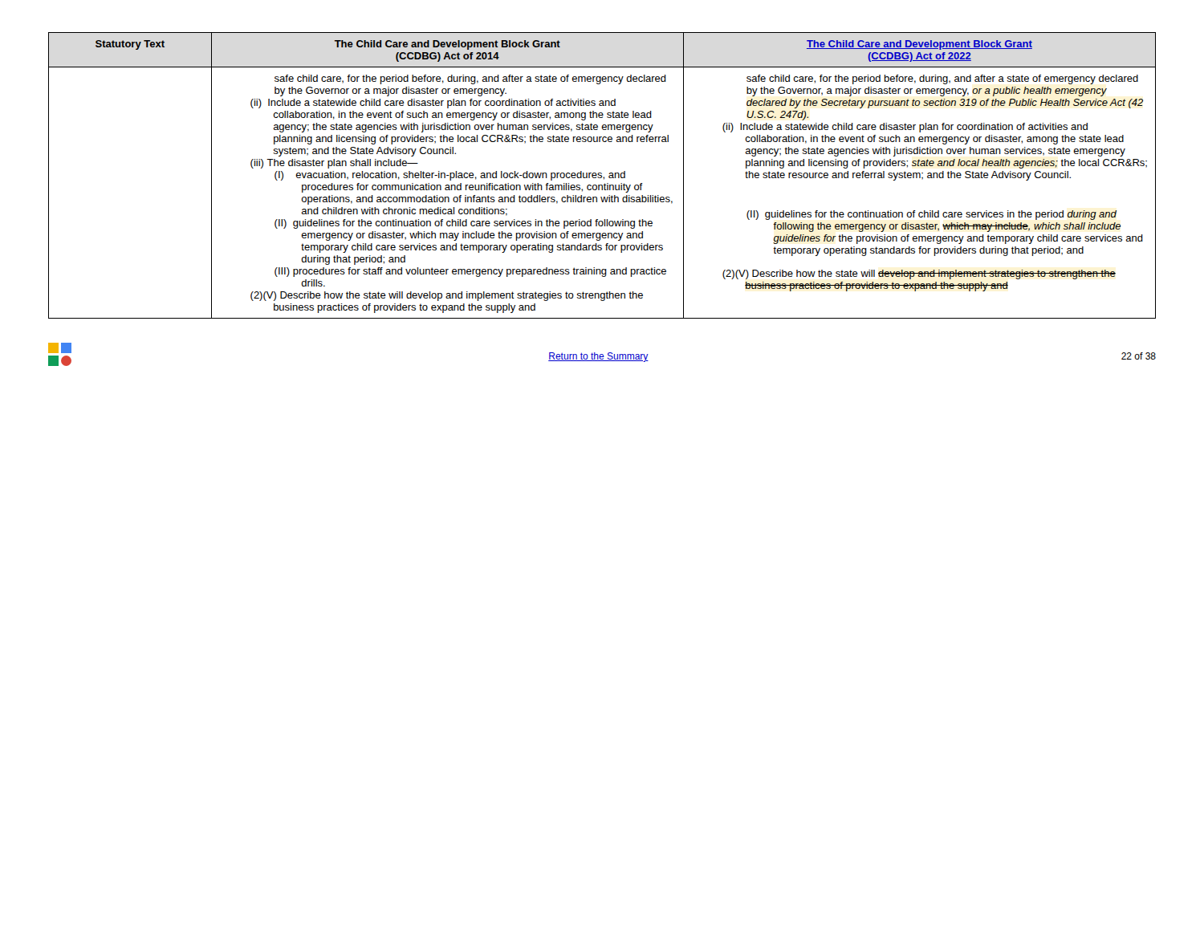| Statutory Text | The Child Care and Development Block Grant (CCDBG) Act of 2014 | The Child Care and Development Block Grant (CCDBG) Act of 2022 |
| --- | --- | --- |
| | safe child care, for the period before, during, and after a state of emergency declared by the Governor or a major disaster or emergency. (ii) Include a statewide child care disaster plan for coordination of activities and collaboration, in the event of such an emergency or disaster, among the state lead agency; the state agencies with jurisdiction over human services, state emergency planning and licensing of providers; the local CCR&Rs; the state resource and referral system; and the State Advisory Council. (iii) The disaster plan shall include— (I) evacuation, relocation, shelter-in-place, and lock-down procedures, and procedures for communication and reunification with families, continuity of operations, and accommodation of infants and toddlers, children with disabilities, and children with chronic medical conditions; (II) guidelines for the continuation of child care services in the period following the emergency or disaster, which may include the provision of emergency and temporary child care services and temporary operating standards for providers during that period; and (III) procedures for staff and volunteer emergency preparedness training and practice drills. (2)(V) Describe how the state will develop and implement strategies to strengthen the business practices of providers to expand the supply and | safe child care, for the period before, during, and after a state of emergency declared by the Governor, a major disaster or emergency, or a public health emergency declared by the Secretary pursuant to section 319 of the Public Health Service Act (42 U.S.C. 247d). (ii) Include a statewide child care disaster plan for coordination of activities and collaboration, in the event of such an emergency or disaster, among the state lead agency; the state agencies with jurisdiction over human services, state emergency planning and licensing of providers; state and local health agencies; the local CCR&Rs; the state resource and referral system; and the State Advisory Council. (II) guidelines for the continuation of child care services in the period during and following the emergency or disaster, which may include , which shall include guidelines for the provision of emergency and temporary child care services and temporary operating standards for providers during that period; and (2)(V) Describe how the state will develop and implement strategies to strengthen the business practices of providers to expand the supply and |
Return to the Summary
22 of 38